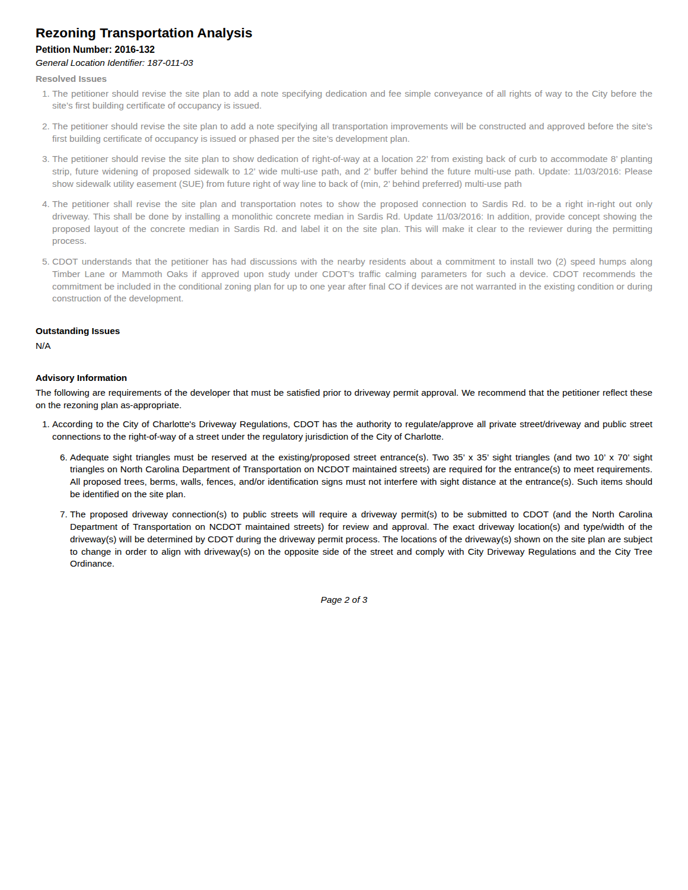Rezoning Transportation Analysis
Petition Number: 2016-132
General Location Identifier: 187-011-03
Resolved Issues
The petitioner should revise the site plan to add a note specifying dedication and fee simple conveyance of all rights of way to the City before the site’s first building certificate of occupancy is issued.
The petitioner should revise the site plan to add a note specifying all transportation improvements will be constructed and approved before the site’s first building certificate of occupancy is issued or phased per the site’s development plan.
The petitioner should revise the site plan to show dedication of right-of-way at a location 22’ from existing back of curb to accommodate 8’ planting strip, future widening of proposed sidewalk to 12’ wide multi-use path, and 2’ buffer behind the future multi-use path. Update: 11/03/2016: Please show sidewalk utility easement (SUE) from future right of way line to back of (min, 2’ behind preferred) multi-use path
The petitioner shall revise the site plan and transportation notes to show the proposed connection to Sardis Rd. to be a right in-right out only driveway. This shall be done by installing a monolithic concrete median in Sardis Rd. Update 11/03/2016: In addition, provide concept showing the proposed layout of the concrete median in Sardis Rd. and label it on the site plan. This will make it clear to the reviewer during the permitting process.
CDOT understands that the petitioner has had discussions with the nearby residents about a commitment to install two (2) speed humps along Timber Lane or Mammoth Oaks if approved upon study under CDOT’s traffic calming parameters for such a device. CDOT recommends the commitment be included in the conditional zoning plan for up to one year after final CO if devices are not warranted in the existing condition or during construction of the development.
Outstanding Issues
N/A
Advisory Information
The following are requirements of the developer that must be satisfied prior to driveway permit approval. We recommend that the petitioner reflect these on the rezoning plan as-appropriate.
According to the City of Charlotte's Driveway Regulations, CDOT has the authority to regulate/approve all private street/driveway and public street connections to the right-of-way of a street under the regulatory jurisdiction of the City of Charlotte.
Adequate sight triangles must be reserved at the existing/proposed street entrance(s). Two 35’ x 35’ sight triangles (and two 10’ x 70’ sight triangles on North Carolina Department of Transportation on NCDOT maintained streets) are required for the entrance(s) to meet requirements. All proposed trees, berms, walls, fences, and/or identification signs must not interfere with sight distance at the entrance(s). Such items should be identified on the site plan.
The proposed driveway connection(s) to public streets will require a driveway permit(s) to be submitted to CDOT (and the North Carolina Department of Transportation on NCDOT maintained streets) for review and approval. The exact driveway location(s) and type/width of the driveway(s) will be determined by CDOT during the driveway permit process. The locations of the driveway(s) shown on the site plan are subject to change in order to align with driveway(s) on the opposite side of the street and comply with City Driveway Regulations and the City Tree Ordinance.
Page 2 of 3